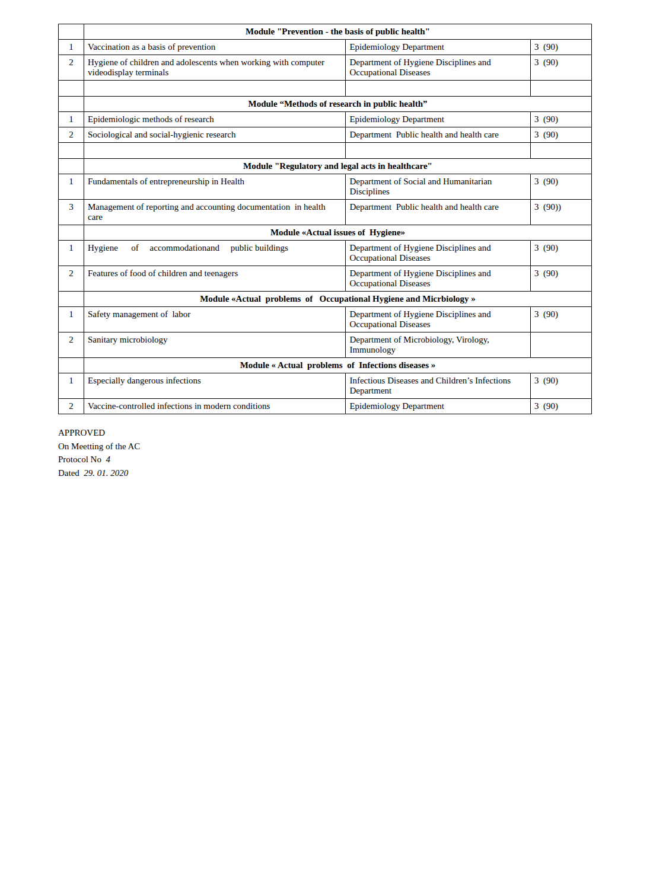| | Module "Prevention - the basis of public health" |
| 1 | Vaccination as a basis of prevention | Epidemiology Department | 3 (90) |
| 2 | Hygiene of children and adolescents when working with computer videodisplay terminals | Department of Hygiene Disciplines and Occupational Diseases | 3 (90) |
| | Module “Methods of research in public health” |
| 1 | Epidemiologic methods of research | Epidemiology Department | 3 (90) |
| 2 | Sociological and social-hygienic research | Department Public health and health care | 3 (90) |
| | Module "Regulatory and legal acts in healthcare" |
| 1 | Fundamentals of entrepreneurship in Health | Department of Social and Humanitarian Disciplines | 3 (90) |
| 3 | Management of reporting and accounting documentation in health care | Department Public health and health care | 3 (90)) |
| | Module «Actual issues of Hygiene» |
| 1 | Hygiene of accommodationand public buildings | Department of Hygiene Disciplines and Occupational Diseases | 3 (90) |
| 2 | Features of food of children and teenagers | Department of Hygiene Disciplines and Occupational Diseases | 3 (90) |
| | Module «Actual problems of Occupational Hygiene and Micrbiology » |
| 1 | Safety management of labor | Department of Hygiene Disciplines and Occupational Diseases | 3 (90) |
| 2 | Sanitary microbiology | Department of Microbiology, Virology, Immunology | |
| | Module « Actual problems of Infections diseases » |
| 1 | Especially dangerous infections | Infectious Diseases and Children’s Infections Department | 3 (90) |
| 2 | Vaccine-controlled infections in modern conditions | Epidemiology Department | 3 (90) |
APPROVED
On Meetting of the AC
Protocol No 4
Dated 29. 01. 2020